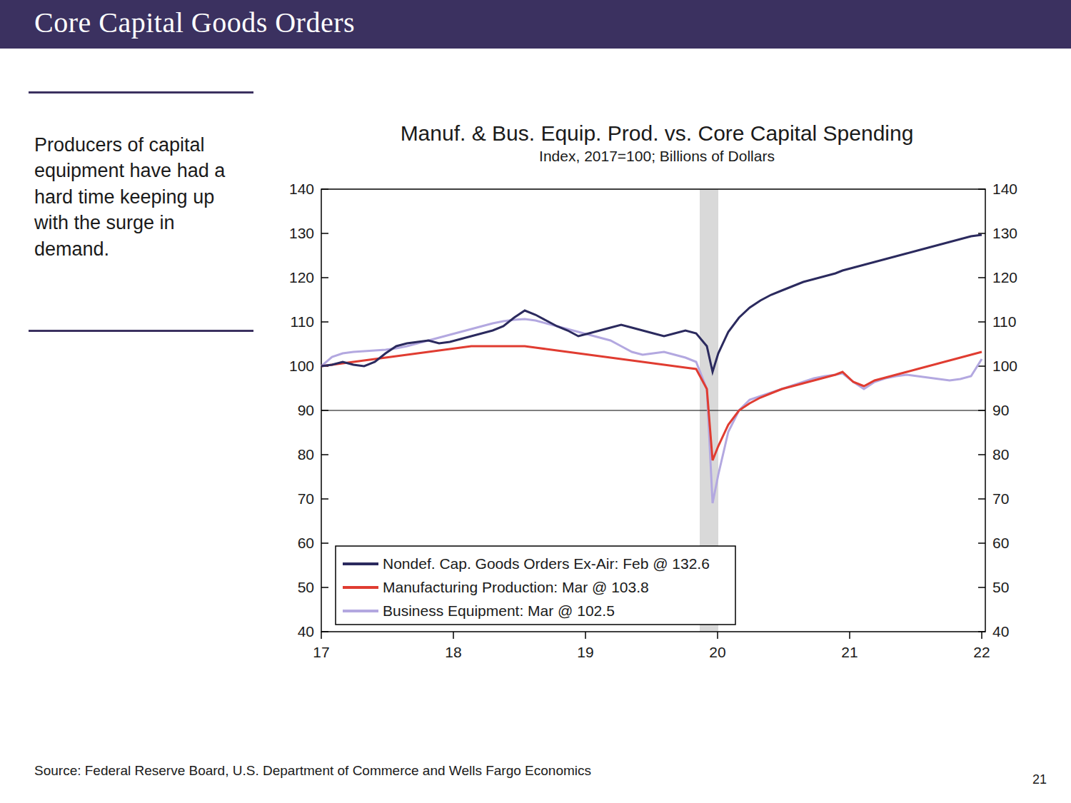Core Capital Goods Orders
Producers of capital equipment have had a hard time keeping up with the surge in demand.
Manuf. & Bus. Equip. Prod. vs. Core Capital Spending
Index, 2017=100; Billions of Dollars
140 130 120 110 90 80 70 60 50 40 100 140 130 120 110 100 90 80 70 60 50 40 17 18 19 20 21 22 Nondef. Cap. Goods Orders Ex-Air: Feb @ 132.6 Manufacturing Production: Mar @ 103.8 Business Equipment: Mar @ 102.5
Source: Federal Reserve Board, U.S. Department of Commerce and Wells Fargo Economics
21